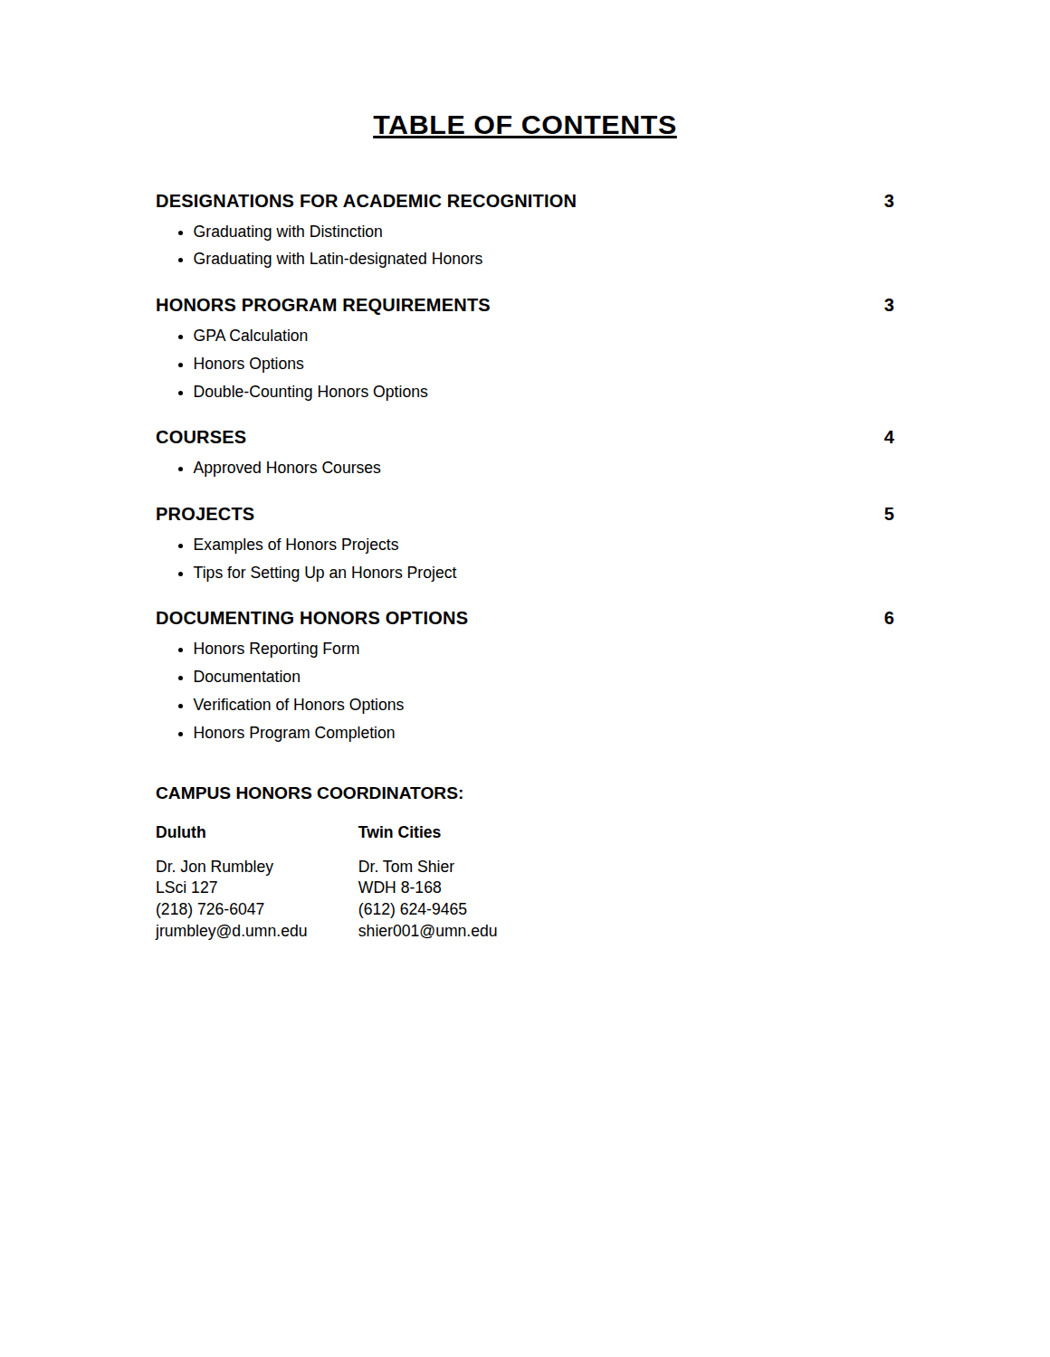TABLE OF CONTENTS
DESIGNATIONS FOR ACADEMIC RECOGNITION 3
Graduating with Distinction
Graduating with Latin-designated Honors
HONORS PROGRAM REQUIREMENTS 3
GPA Calculation
Honors Options
Double-Counting Honors Options
COURSES 4
Approved Honors Courses
PROJECTS 5
Examples of Honors Projects
Tips for Setting Up an Honors Project
DOCUMENTING HONORS OPTIONS 6
Honors Reporting Form
Documentation
Verification of Honors Options
Honors Program Completion
CAMPUS HONORS COORDINATORS:
| Duluth | Twin Cities |
| --- | --- |
| Dr. Jon Rumbley LSci 127 (218) 726-6047 jrumbley@d.umn.edu | Dr. Tom Shier WDH 8-168 (612) 624-9465 shier001@umn.edu |